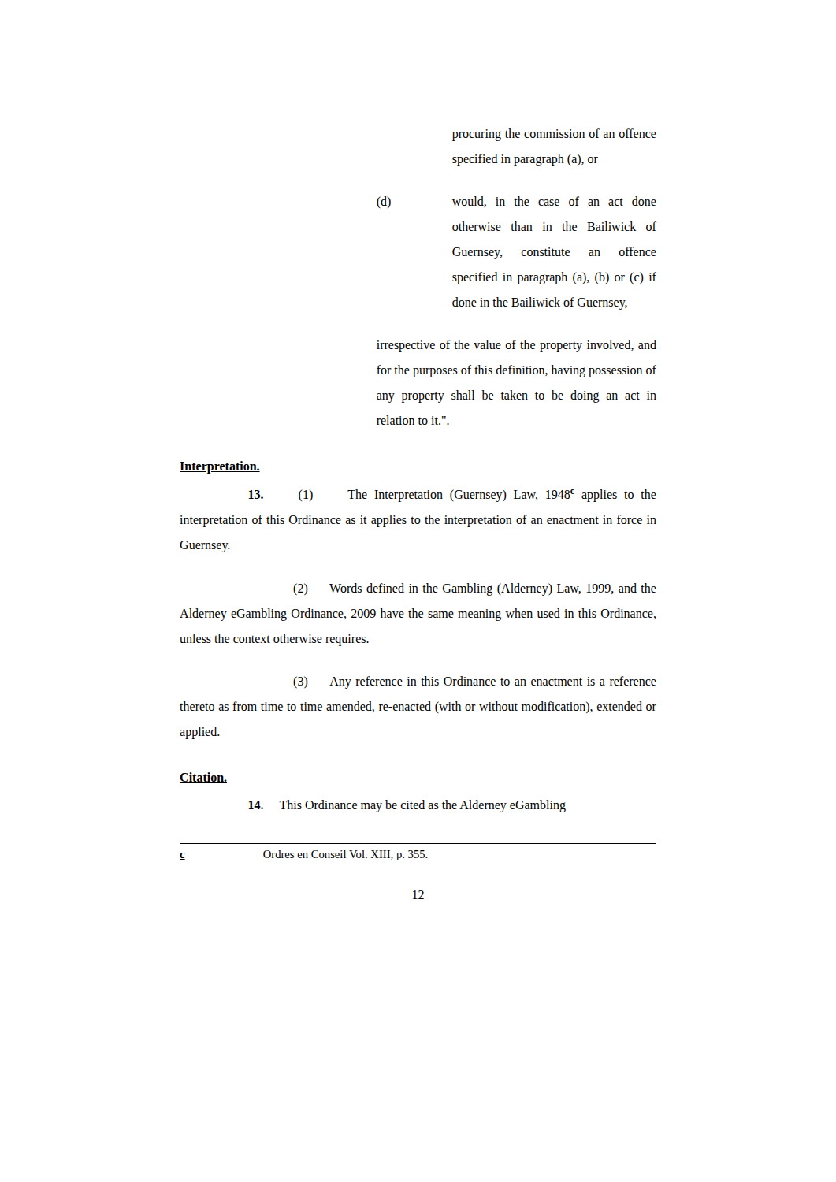procuring the commission of an offence specified in paragraph (a), or
(d) would, in the case of an act done otherwise than in the Bailiwick of Guernsey, constitute an offence specified in paragraph (a), (b) or (c) if done in the Bailiwick of Guernsey,
irrespective of the value of the property involved, and for the purposes of this definition, having possession of any property shall be taken to be doing an act in relation to it.".
Interpretation.
13. (1) The Interpretation (Guernsey) Law, 1948c applies to the interpretation of this Ordinance as it applies to the interpretation of an enactment in force in Guernsey.
(2) Words defined in the Gambling (Alderney) Law, 1999, and the Alderney eGambling Ordinance, 2009 have the same meaning when used in this Ordinance, unless the context otherwise requires.
(3) Any reference in this Ordinance to an enactment is a reference thereto as from time to time amended, re-enacted (with or without modification), extended or applied.
Citation.
14. This Ordinance may be cited as the Alderney eGambling
c Ordres en Conseil Vol. XIII, p. 355.
12